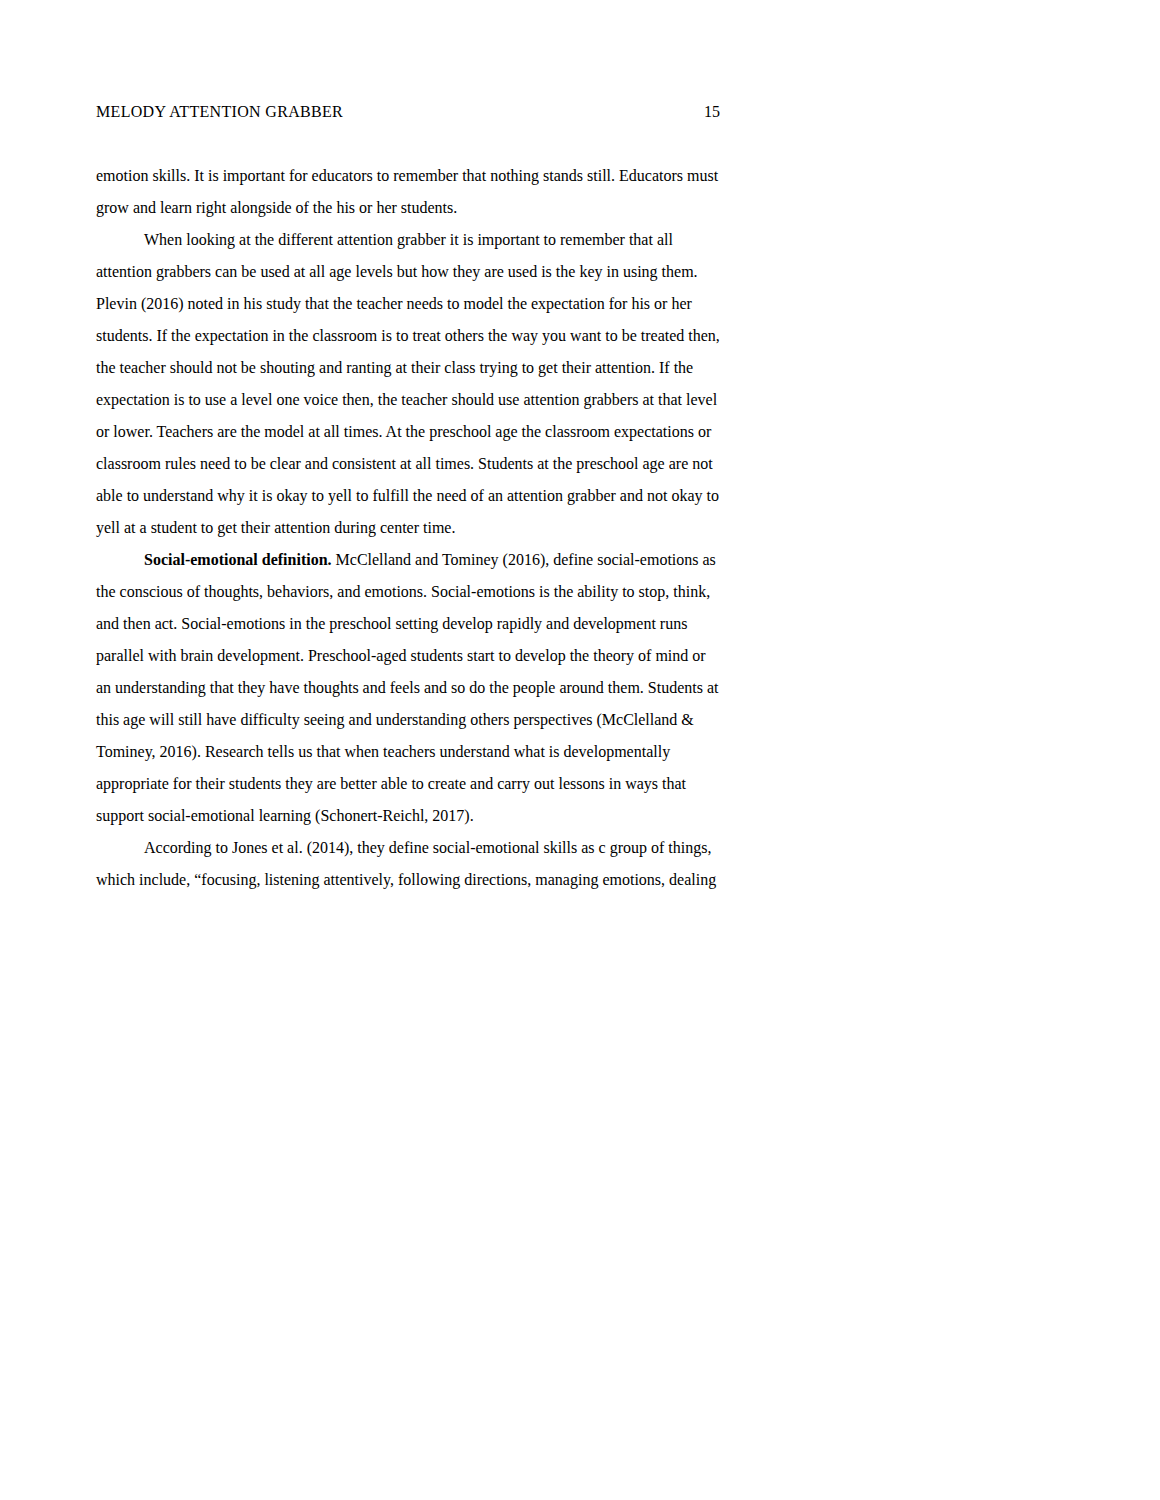Melody Attention Grabber 15
emotion skills. It is important for educators to remember that nothing stands still. Educators must grow and learn right alongside of the his or her students.
When looking at the different attention grabber it is important to remember that all attention grabbers can be used at all age levels but how they are used is the key in using them. Plevin (2016) noted in his study that the teacher needs to model the expectation for his or her students. If the expectation in the classroom is to treat others the way you want to be treated then, the teacher should not be shouting and ranting at their class trying to get their attention. If the expectation is to use a level one voice then, the teacher should use attention grabbers at that level or lower. Teachers are the model at all times. At the preschool age the classroom expectations or classroom rules need to be clear and consistent at all times. Students at the preschool age are not able to understand why it is okay to yell to fulfill the need of an attention grabber and not okay to yell at a student to get their attention during center time.
Social-emotional definition. McClelland and Tominey (2016), define social-emotions as the conscious of thoughts, behaviors, and emotions. Social-emotions is the ability to stop, think, and then act. Social-emotions in the preschool setting develop rapidly and development runs parallel with brain development. Preschool-aged students start to develop the theory of mind or an understanding that they have thoughts and feels and so do the people around them. Students at this age will still have difficulty seeing and understanding others perspectives (McClelland & Tominey, 2016). Research tells us that when teachers understand what is developmentally appropriate for their students they are better able to create and carry out lessons in ways that support social-emotional learning (Schonert-Reichl, 2017).
According to Jones et al. (2014), they define social-emotional skills as c group of things, which include, “focusing, listening attentively, following directions, managing emotions, dealing